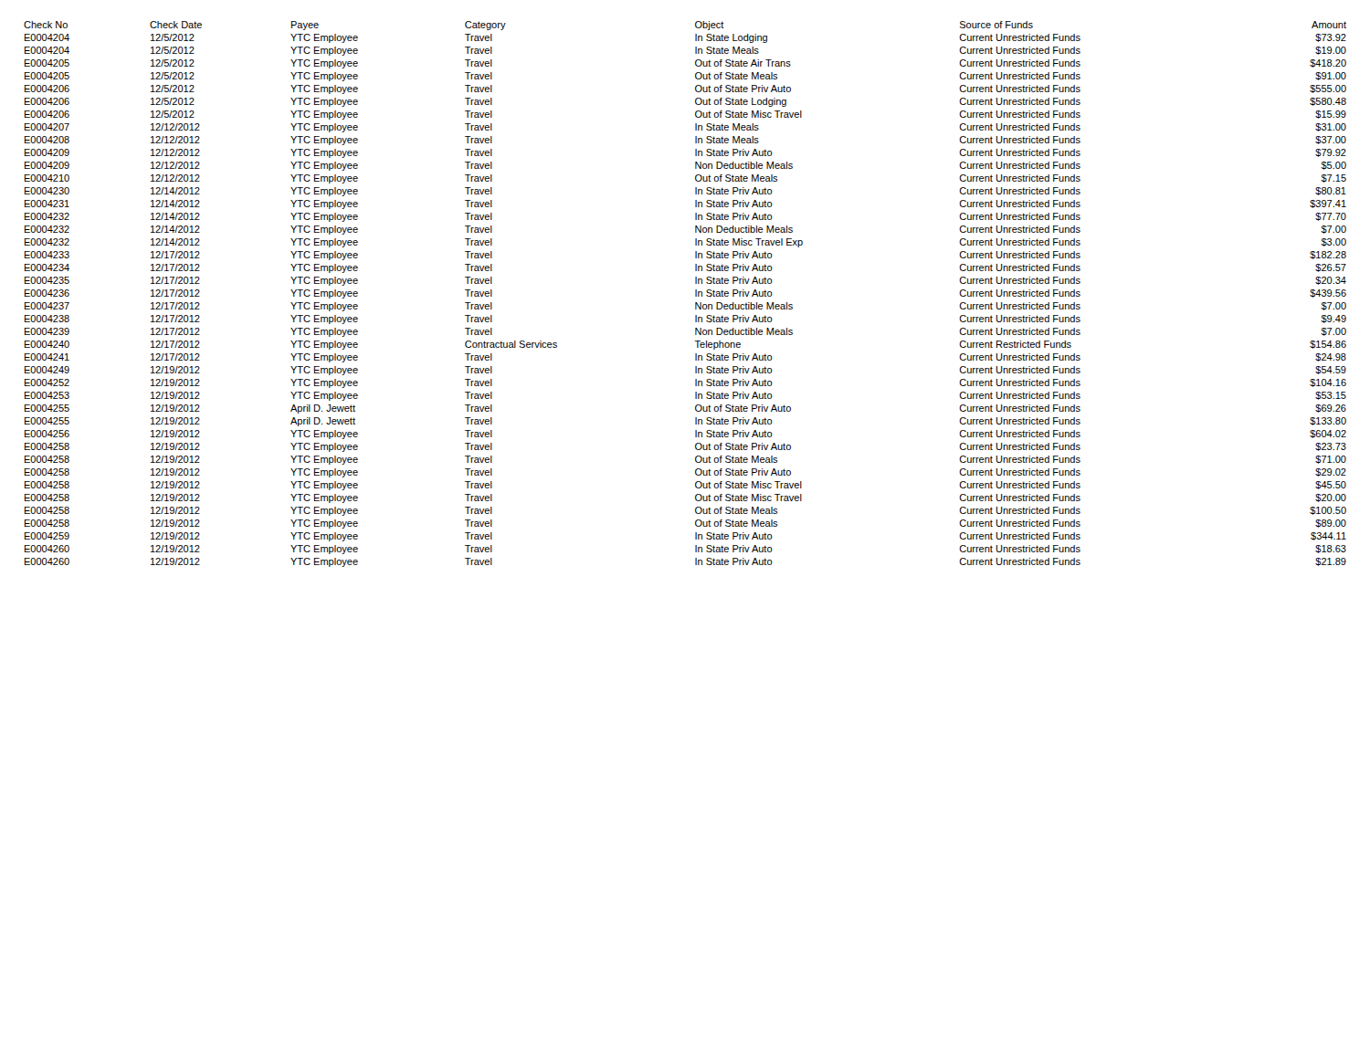| Check No | Check Date | Payee | Category | Object | Source of Funds | Amount |
| --- | --- | --- | --- | --- | --- | --- |
| E0004204 | 12/5/2012 | YTC Employee | Travel | In State Lodging | Current Unrestricted Funds | $73.92 |
| E0004204 | 12/5/2012 | YTC Employee | Travel | In State Meals | Current Unrestricted Funds | $19.00 |
| E0004205 | 12/5/2012 | YTC Employee | Travel | Out of State Air Trans | Current Unrestricted Funds | $418.20 |
| E0004205 | 12/5/2012 | YTC Employee | Travel | Out of State Meals | Current Unrestricted Funds | $91.00 |
| E0004206 | 12/5/2012 | YTC Employee | Travel | Out of State Priv Auto | Current Unrestricted Funds | $555.00 |
| E0004206 | 12/5/2012 | YTC Employee | Travel | Out of State Lodging | Current Unrestricted Funds | $580.48 |
| E0004206 | 12/5/2012 | YTC Employee | Travel | Out of State Misc Travel | Current Unrestricted Funds | $15.99 |
| E0004207 | 12/12/2012 | YTC Employee | Travel | In State Meals | Current Unrestricted Funds | $31.00 |
| E0004208 | 12/12/2012 | YTC Employee | Travel | In State Meals | Current Unrestricted Funds | $37.00 |
| E0004209 | 12/12/2012 | YTC Employee | Travel | In State Priv Auto | Current Unrestricted Funds | $79.92 |
| E0004209 | 12/12/2012 | YTC Employee | Travel | Non Deductible Meals | Current Unrestricted Funds | $5.00 |
| E0004210 | 12/12/2012 | YTC Employee | Travel | Out of State Meals | Current Unrestricted Funds | $7.15 |
| E0004230 | 12/14/2012 | YTC Employee | Travel | In State Priv Auto | Current Unrestricted Funds | $80.81 |
| E0004231 | 12/14/2012 | YTC Employee | Travel | In State Priv Auto | Current Unrestricted Funds | $397.41 |
| E0004232 | 12/14/2012 | YTC Employee | Travel | In State Priv Auto | Current Unrestricted Funds | $77.70 |
| E0004232 | 12/14/2012 | YTC Employee | Travel | Non Deductible Meals | Current Unrestricted Funds | $7.00 |
| E0004232 | 12/14/2012 | YTC Employee | Travel | In State Misc Travel Exp | Current Unrestricted Funds | $3.00 |
| E0004233 | 12/17/2012 | YTC Employee | Travel | In State Priv Auto | Current Unrestricted Funds | $182.28 |
| E0004234 | 12/17/2012 | YTC Employee | Travel | In State Priv Auto | Current Unrestricted Funds | $26.57 |
| E0004235 | 12/17/2012 | YTC Employee | Travel | In State Priv Auto | Current Unrestricted Funds | $20.34 |
| E0004236 | 12/17/2012 | YTC Employee | Travel | In State Priv Auto | Current Unrestricted Funds | $439.56 |
| E0004237 | 12/17/2012 | YTC Employee | Travel | Non Deductible Meals | Current Unrestricted Funds | $7.00 |
| E0004238 | 12/17/2012 | YTC Employee | Travel | In State Priv Auto | Current Unrestricted Funds | $9.49 |
| E0004239 | 12/17/2012 | YTC Employee | Travel | Non Deductible Meals | Current Unrestricted Funds | $7.00 |
| E0004240 | 12/17/2012 | YTC Employee | Contractual Services | Telephone | Current Restricted Funds | $154.86 |
| E0004241 | 12/17/2012 | YTC Employee | Travel | In State Priv Auto | Current Unrestricted Funds | $24.98 |
| E0004249 | 12/19/2012 | YTC Employee | Travel | In State Priv Auto | Current Unrestricted Funds | $54.59 |
| E0004252 | 12/19/2012 | YTC Employee | Travel | In State Priv Auto | Current Unrestricted Funds | $104.16 |
| E0004253 | 12/19/2012 | YTC Employee | Travel | In State Priv Auto | Current Unrestricted Funds | $53.15 |
| E0004255 | 12/19/2012 | April D. Jewett | Travel | Out of State Priv Auto | Current Unrestricted Funds | $69.26 |
| E0004255 | 12/19/2012 | April D. Jewett | Travel | In State Priv Auto | Current Unrestricted Funds | $133.80 |
| E0004256 | 12/19/2012 | YTC Employee | Travel | In State Priv Auto | Current Unrestricted Funds | $604.02 |
| E0004258 | 12/19/2012 | YTC Employee | Travel | Out of State Priv Auto | Current Unrestricted Funds | $23.73 |
| E0004258 | 12/19/2012 | YTC Employee | Travel | Out of State Meals | Current Unrestricted Funds | $71.00 |
| E0004258 | 12/19/2012 | YTC Employee | Travel | Out of State Priv Auto | Current Unrestricted Funds | $29.02 |
| E0004258 | 12/19/2012 | YTC Employee | Travel | Out of State Misc Travel | Current Unrestricted Funds | $45.50 |
| E0004258 | 12/19/2012 | YTC Employee | Travel | Out of State Misc Travel | Current Unrestricted Funds | $20.00 |
| E0004258 | 12/19/2012 | YTC Employee | Travel | Out of State Meals | Current Unrestricted Funds | $100.50 |
| E0004258 | 12/19/2012 | YTC Employee | Travel | Out of State Meals | Current Unrestricted Funds | $89.00 |
| E0004259 | 12/19/2012 | YTC Employee | Travel | In State Priv Auto | Current Unrestricted Funds | $344.11 |
| E0004260 | 12/19/2012 | YTC Employee | Travel | In State Priv Auto | Current Unrestricted Funds | $18.63 |
| E0004260 | 12/19/2012 | YTC Employee | Travel | In State Priv Auto | Current Unrestricted Funds | $21.89 |